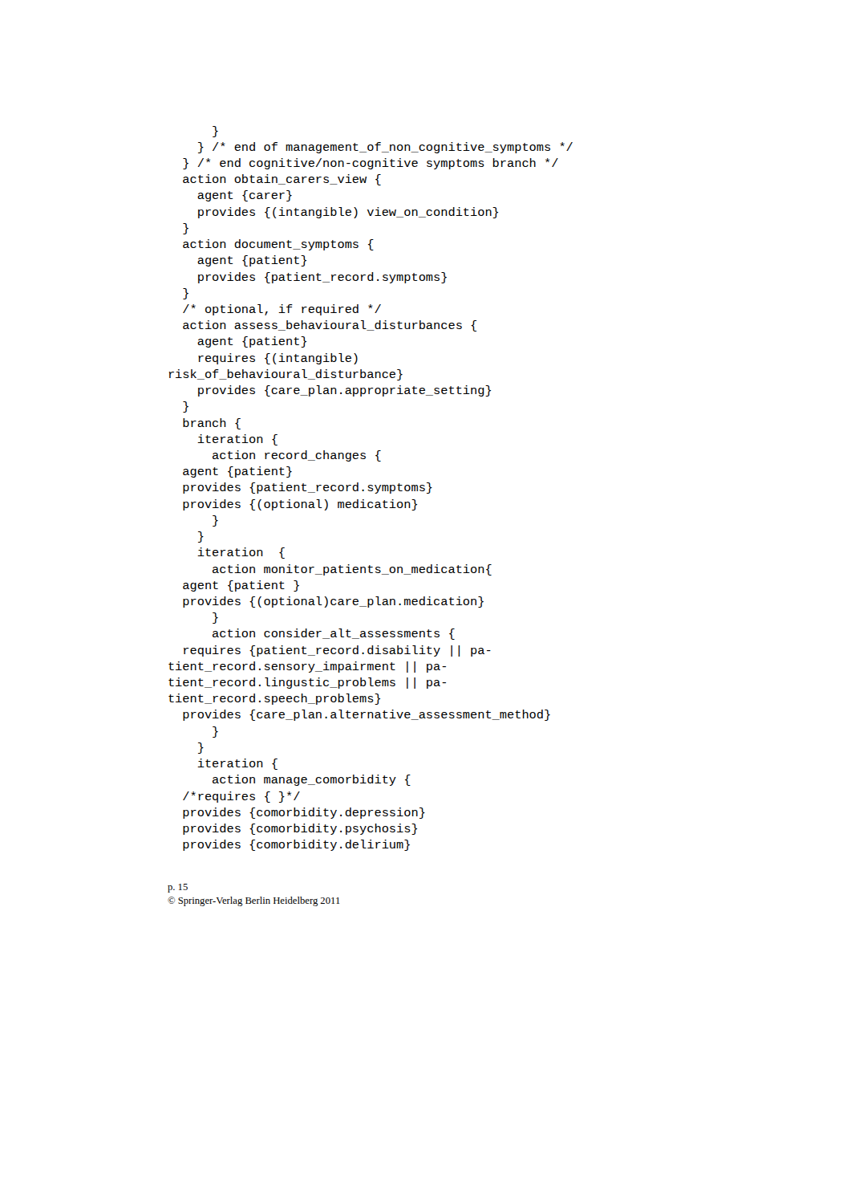}
    } /* end of management_of_non_cognitive_symptoms */
  } /* end cognitive/non-cognitive symptoms branch */
  action obtain_carers_view {
    agent {carer}
    provides {(intangible) view_on_condition}
  }
  action document_symptoms {
    agent {patient}
    provides {patient_record.symptoms}
  }
  /* optional, if required */
  action assess_behavioural_disturbances {
    agent {patient}
    requires {(intangible)
risk_of_behavioural_disturbance}
    provides {care_plan.appropriate_setting}
  }
  branch {
    iteration {
      action record_changes {
  agent {patient}
  provides {patient_record.symptoms}
  provides {(optional) medication}
      }
    }
    iteration  {
      action monitor_patients_on_medication{
  agent {patient }
  provides {(optional)care_plan.medication}
      }
      action consider_alt_assessments {
  requires {patient_record.disability || pa-
tient_record.sensory_impairment || pa-
tient_record.lingustic_problems || pa-
tient_record.speech_problems}
  provides {care_plan.alternative_assessment_method}
      }
    }
    iteration {
      action manage_comorbidity {
  /*requires { }*/
  provides {comorbidity.depression}
  provides {comorbidity.psychosis}
  provides {comorbidity.delirium}
p. 15
© Springer-Verlag Berlin Heidelberg 2011